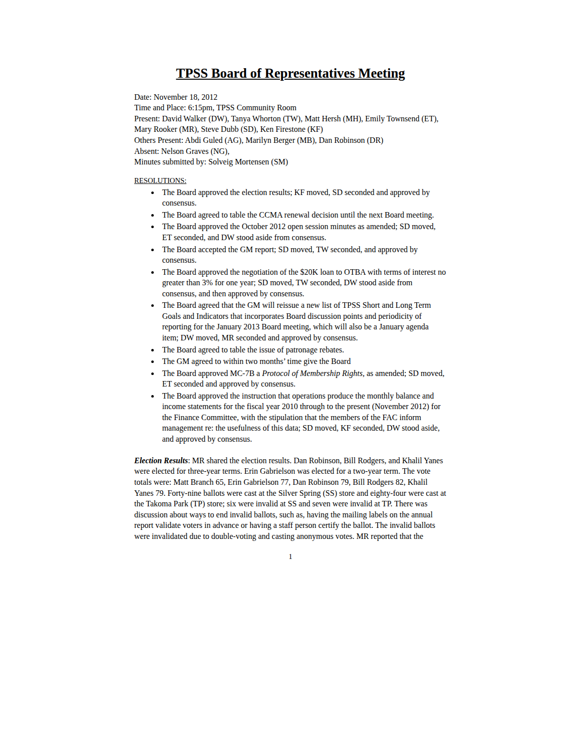TPSS Board of Representatives Meeting
Date: November 18, 2012
Time and Place: 6:15pm, TPSS Community Room
Present: David Walker (DW), Tanya Whorton (TW), Matt Hersh (MH), Emily Townsend (ET), Mary Rooker (MR), Steve Dubb (SD), Ken Firestone (KF)
Others Present: Abdi Guled (AG), Marilyn Berger (MB), Dan Robinson (DR)
Absent: Nelson Graves (NG),
Minutes submitted by: Solveig Mortensen (SM)
RESOLUTIONS:
The Board approved the election results; KF moved, SD seconded and approved by consensus.
The Board agreed to table the CCMA renewal decision until the next Board meeting.
The Board approved the October 2012 open session minutes as amended; SD moved, ET seconded, and DW stood aside from consensus.
The Board accepted the GM report; SD moved, TW seconded, and approved by consensus.
The Board approved the negotiation of the $20K loan to OTBA with terms of interest no greater than 3% for one year; SD moved, TW seconded, DW stood aside from consensus, and then approved by consensus.
The Board agreed that the GM will reissue a new list of TPSS Short and Long Term Goals and Indicators that incorporates Board discussion points and periodicity of reporting for the January 2013 Board meeting, which will also be a January agenda item; DW moved, MR seconded and approved by consensus.
The Board agreed to table the issue of patronage rebates.
The GM agreed to within two months’ time give the Board
The Board approved MC-7B a Protocol of Membership Rights, as amended; SD moved, ET seconded and approved by consensus.
The Board approved the instruction that operations produce the monthly balance and income statements for the fiscal year 2010 through to the present (November 2012) for the Finance Committee, with the stipulation that the members of the FAC inform management re: the usefulness of this data; SD moved, KF seconded, DW stood aside, and approved by consensus.
Election Results: MR shared the election results. Dan Robinson, Bill Rodgers, and Khalil Yanes were elected for three-year terms. Erin Gabrielson was elected for a two-year term. The vote totals were: Matt Branch 65, Erin Gabrielson 77, Dan Robinson 79, Bill Rodgers 82, Khalil Yanes 79. Forty-nine ballots were cast at the Silver Spring (SS) store and eighty-four were cast at the Takoma Park (TP) store; six were invalid at SS and seven were invalid at TP. There was discussion about ways to end invalid ballots, such as, having the mailing labels on the annual report validate voters in advance or having a staff person certify the ballot. The invalid ballots were invalidated due to double-voting and casting anonymous votes. MR reported that the
1